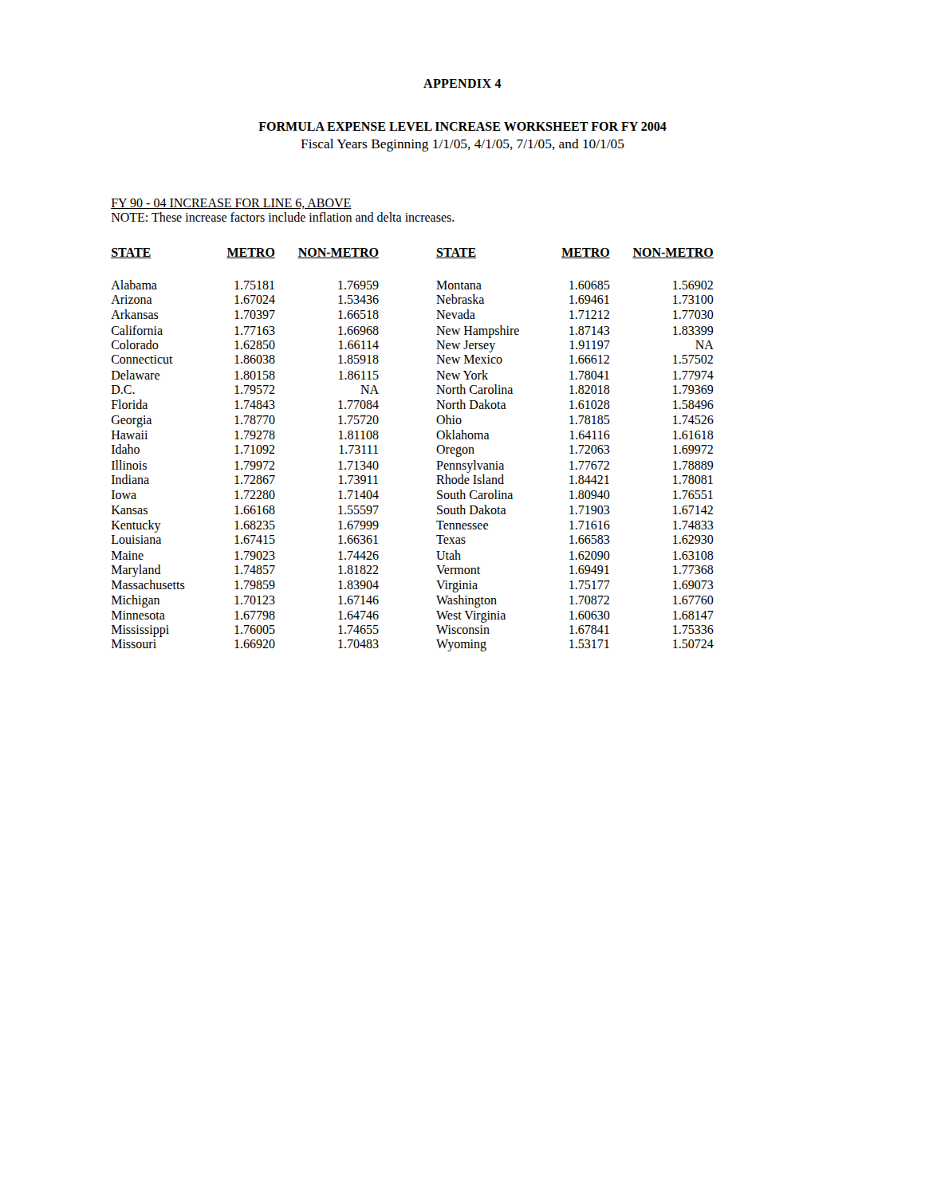APPENDIX 4
FORMULA EXPENSE LEVEL INCREASE WORKSHEET FOR FY 2004
Fiscal Years Beginning 1/1/05, 4/1/05, 7/1/05, and 10/1/05
FY 90 - 04 INCREASE FOR LINE 6, ABOVE
NOTE: These increase factors include inflation and delta increases.
| STATE | METRO | NON-METRO | STATE | METRO | NON-METRO |
| --- | --- | --- | --- | --- | --- |
| Alabama | 1.75181 | 1.76959 | Montana | 1.60685 | 1.56902 |
| Arizona | 1.67024 | 1.53436 | Nebraska | 1.69461 | 1.73100 |
| Arkansas | 1.70397 | 1.66518 | Nevada | 1.71212 | 1.77030 |
| California | 1.77163 | 1.66968 | New Hampshire | 1.87143 | 1.83399 |
| Colorado | 1.62850 | 1.66114 | New Jersey | 1.91197 | NA |
| Connecticut | 1.86038 | 1.85918 | New Mexico | 1.66612 | 1.57502 |
| Delaware | 1.80158 | 1.86115 | New York | 1.78041 | 1.77974 |
| D.C. | 1.79572 | NA | North Carolina | 1.82018 | 1.79369 |
| Florida | 1.74843 | 1.77084 | North Dakota | 1.61028 | 1.58496 |
| Georgia | 1.78770 | 1.75720 | Ohio | 1.78185 | 1.74526 |
| Hawaii | 1.79278 | 1.81108 | Oklahoma | 1.64116 | 1.61618 |
| Idaho | 1.71092 | 1.73111 | Oregon | 1.72063 | 1.69972 |
| Illinois | 1.79972 | 1.71340 | Pennsylvania | 1.77672 | 1.78889 |
| Indiana | 1.72867 | 1.73911 | Rhode Island | 1.84421 | 1.78081 |
| Iowa | 1.72280 | 1.71404 | South Carolina | 1.80940 | 1.76551 |
| Kansas | 1.66168 | 1.55597 | South Dakota | 1.71903 | 1.67142 |
| Kentucky | 1.68235 | 1.67999 | Tennessee | 1.71616 | 1.74833 |
| Louisiana | 1.67415 | 1.66361 | Texas | 1.66583 | 1.62930 |
| Maine | 1.79023 | 1.74426 | Utah | 1.62090 | 1.63108 |
| Maryland | 1.74857 | 1.81822 | Vermont | 1.69491 | 1.77368 |
| Massachusetts | 1.79859 | 1.83904 | Virginia | 1.75177 | 1.69073 |
| Michigan | 1.70123 | 1.67146 | Washington | 1.70872 | 1.67760 |
| Minnesota | 1.67798 | 1.64746 | West Virginia | 1.60630 | 1.68147 |
| Mississippi | 1.76005 | 1.74655 | Wisconsin | 1.67841 | 1.75336 |
| Missouri | 1.66920 | 1.70483 | Wyoming | 1.53171 | 1.50724 |